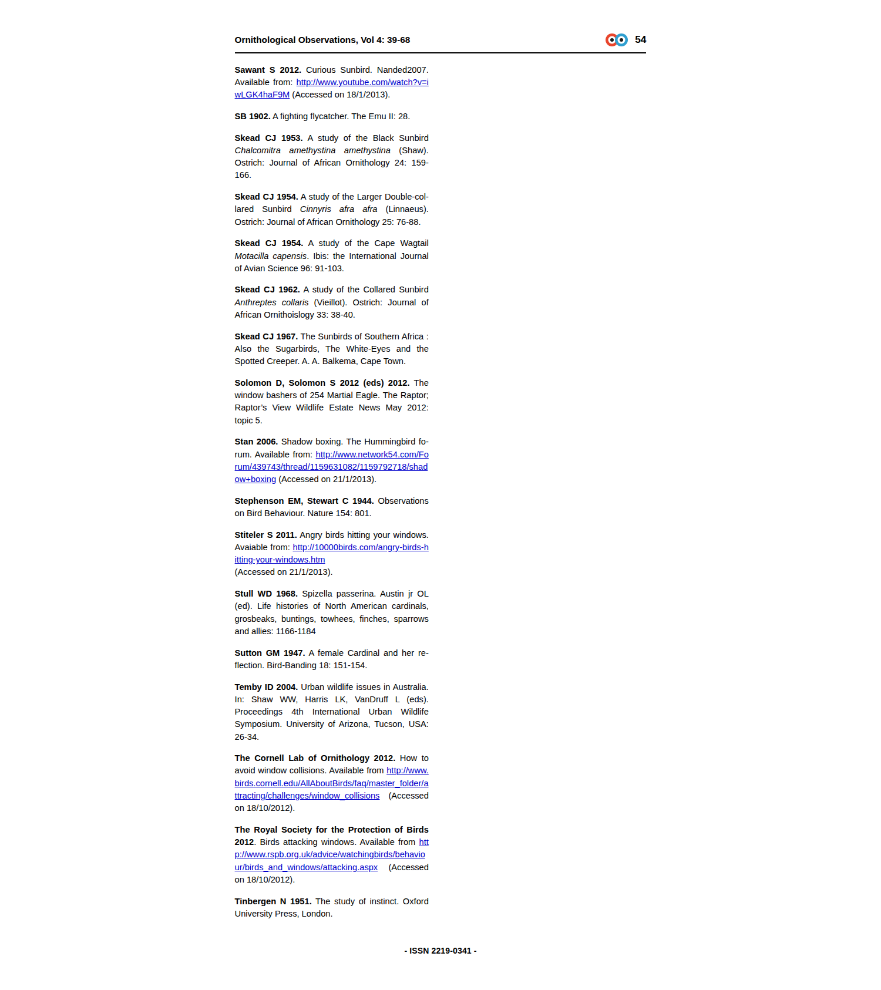Ornithological Observations, Vol 4: 39-68 54
Sawant S 2012. Curious Sunbird. Nanded2007. Available from: http://www.youtube.com/watch?v=iwLGK4haF9M (Accessed on 18/1/2013).
SB 1902. A fighting flycatcher. The Emu II: 28.
Skead CJ 1953. A study of the Black Sunbird Chalcomitra amethystina amethystina (Shaw). Ostrich: Journal of African Ornithology 24: 159-166.
Skead CJ 1954. A study of the Larger Double-collared Sunbird Cinnyris afra afra (Linnaeus). Ostrich: Journal of African Ornithology 25: 76-88.
Skead CJ 1954. A study of the Cape Wagtail Motacilla capensis. Ibis: the International Journal of Avian Science 96: 91-103.
Skead CJ 1962. A study of the Collared Sunbird Anthreptes collaris (Vieillot). Ostrich: Journal of African Ornithoislogy 33: 38-40.
Skead CJ 1967. The Sunbirds of Southern Africa : Also the Sugarbirds, The White-Eyes and the Spotted Creeper. A. A. Balkema, Cape Town.
Solomon D, Solomon S 2012 (eds) 2012. The window bashers of 254 Martial Eagle. The Raptor; Raptor’s View Wildlife Estate News May 2012: topic 5.
Stan 2006. Shadow boxing. The Hummingbird forum. Available from: http://www.network54.com/Forum/439743/thread/1159631082/1159792718/shadow+boxing (Accessed on 21/1/2013).
Stephenson EM, Stewart C 1944. Observations on Bird Behaviour. Nature 154: 801.
Stiteler S 2011. Angry birds hitting your windows. Avaiable from: http://10000birds.com/angry-birds-hitting-your-windows.htm
(Accessed on 21/1/2013).
Stull WD 1968. Spizella passerina. Austin jr OL (ed). Life histories of North American cardinals, grosbeaks, buntings, towhees, finches, sparrows and allies: 1166-1184
Sutton GM 1947. A female Cardinal and her reflection. Bird-Banding 18: 151-154.
Temby ID 2004. Urban wildlife issues in Australia. In: Shaw WW, Harris LK, VanDruff L (eds). Proceedings 4th International Urban Wildlife Symposium. University of Arizona, Tucson, USA: 26-34.
The Cornell Lab of Ornithology 2012. How to avoid window collisions. Available from http://www.birds.cornell.edu/AllAboutBirds/faq/master_folder/attracting/challenges/window_collisions (Accessed on 18/10/2012).
The Royal Society for the Protection of Birds 2012. Birds attacking windows. Available from http://www.rspb.org.uk/advice/watchingbirds/behaviour/birds_and_windows/attacking.aspx (Accessed on 18/10/2012).
Tinbergen N 1951. The study of instinct. Oxford University Press, London.
- ISSN 2219-0341 -